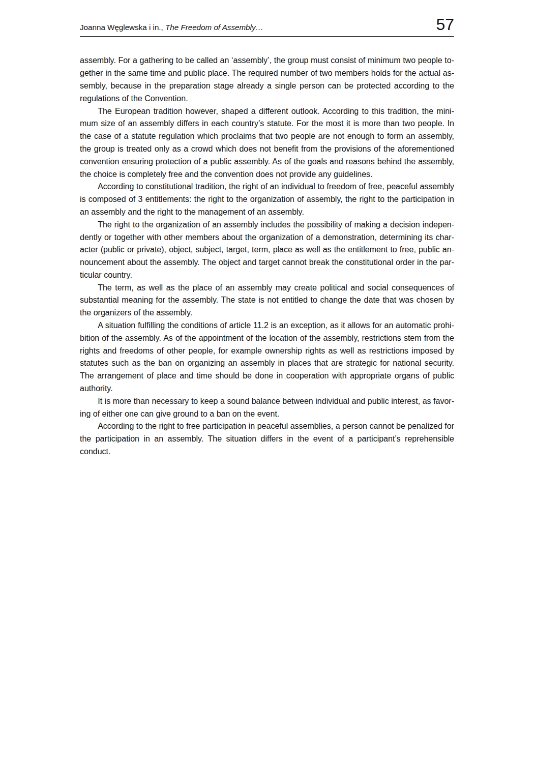Joanna Węglewska i in., The Freedom of Assembly…
57
assembly. For a gathering to be called an ‘assembly’, the group must consist of minimum two people together in the same time and public place. The required number of two members holds for the actual assembly, because in the preparation stage already a single person can be protected according to the regulations of the Convention.
The European tradition however, shaped a different outlook. According to this tradition, the minimum size of an assembly differs in each country’s statute. For the most it is more than two people. In the case of a statute regulation which proclaims that two people are not enough to form an assembly, the group is treated only as a crowd which does not benefit from the provisions of the aforementioned convention ensuring protection of a public assembly. As of the goals and reasons behind the assembly, the choice is completely free and the convention does not provide any guidelines.
According to constitutional tradition, the right of an individual to freedom of free, peaceful assembly is composed of 3 entitlements: the right to the organization of assembly, the right to the participation in an assembly and the right to the management of an assembly.
The right to the organization of an assembly includes the possibility of making a decision independently or together with other members about the organization of a demonstration, determining its character (public or private), object, subject, target, term, place as well as the entitlement to free, public announcement about the assembly. The object and target cannot break the constitutional order in the particular country.
The term, as well as the place of an assembly may create political and social consequences of substantial meaning for the assembly. The state is not entitled to change the date that was chosen by the organizers of the assembly.
A situation fulfilling the conditions of article 11.2 is an exception, as it allows for an automatic prohibition of the assembly. As of the appointment of the location of the assembly, restrictions stem from the rights and freedoms of other people, for example ownership rights as well as restrictions imposed by statutes such as the ban on organizing an assembly in places that are strategic for national security. The arrangement of place and time should be done in cooperation with appropriate organs of public authority.
It is more than necessary to keep a sound balance between individual and public interest, as favoring of either one can give ground to a ban on the event.
According to the right to free participation in peaceful assemblies, a person cannot be penalized for the participation in an assembly. The situation differs in the event of a participant’s reprehensible conduct.